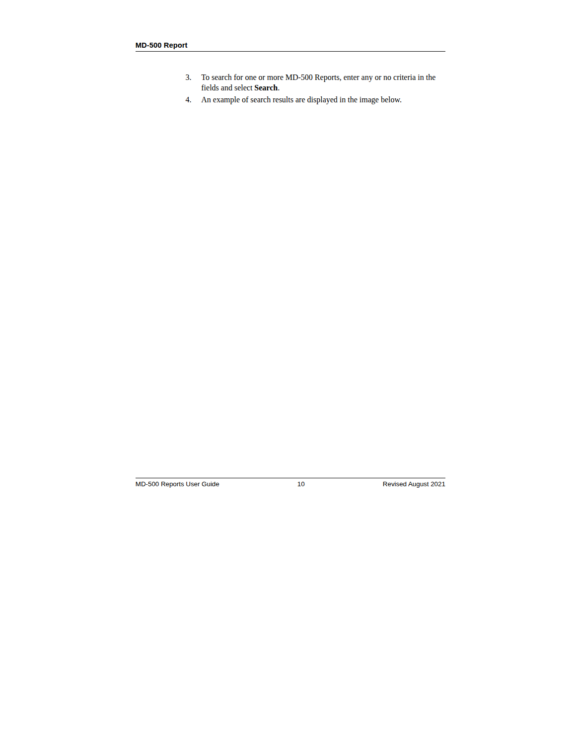MD-500 Report
3. To search for one or more MD-500 Reports, enter any or no criteria in the fields and select Search.
4. An example of search results are displayed in the image below.
MD-500 Reports User Guide
10
Revised August 2021